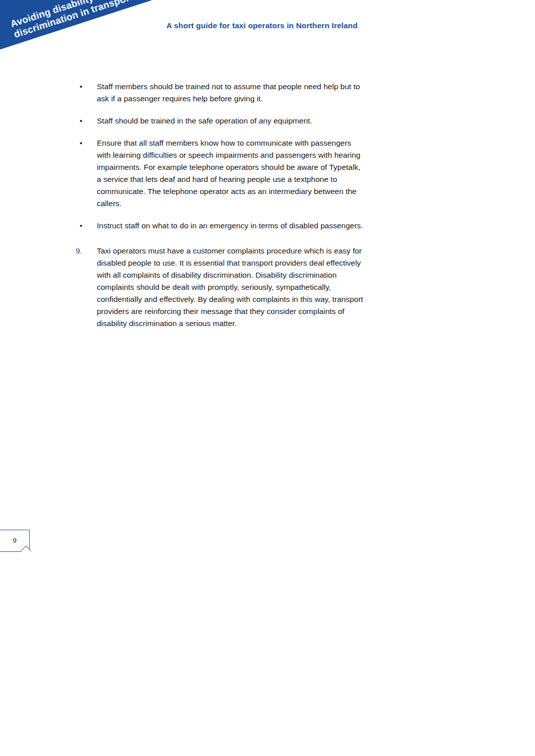Avoiding disability
discrimination in transport
A short guide for taxi operators in Northern Ireland
Staff members should be trained not to assume that people need help but to ask if a passenger requires help before giving it.
Staff should be trained in the safe operation of any equipment.
Ensure that all staff members know how to communicate with passengers with learning difficulties or speech impairments and passengers with hearing impairments. For example telephone operators should be aware of Typetalk, a service that lets deaf and hard of hearing people use a textphone to communicate. The telephone operator acts as an intermediary between the callers.
Instruct staff on what to do in an emergency in terms of disabled passengers.
9. Taxi operators must have a customer complaints procedure which is easy for disabled people to use. It is essential that transport providers deal effectively with all complaints of disability discrimination. Disability discrimination complaints should be dealt with promptly, seriously, sympathetically, confidentially and effectively. By dealing with complaints in this way, transport providers are reinforcing their message that they consider complaints of disability discrimination a serious matter.
9